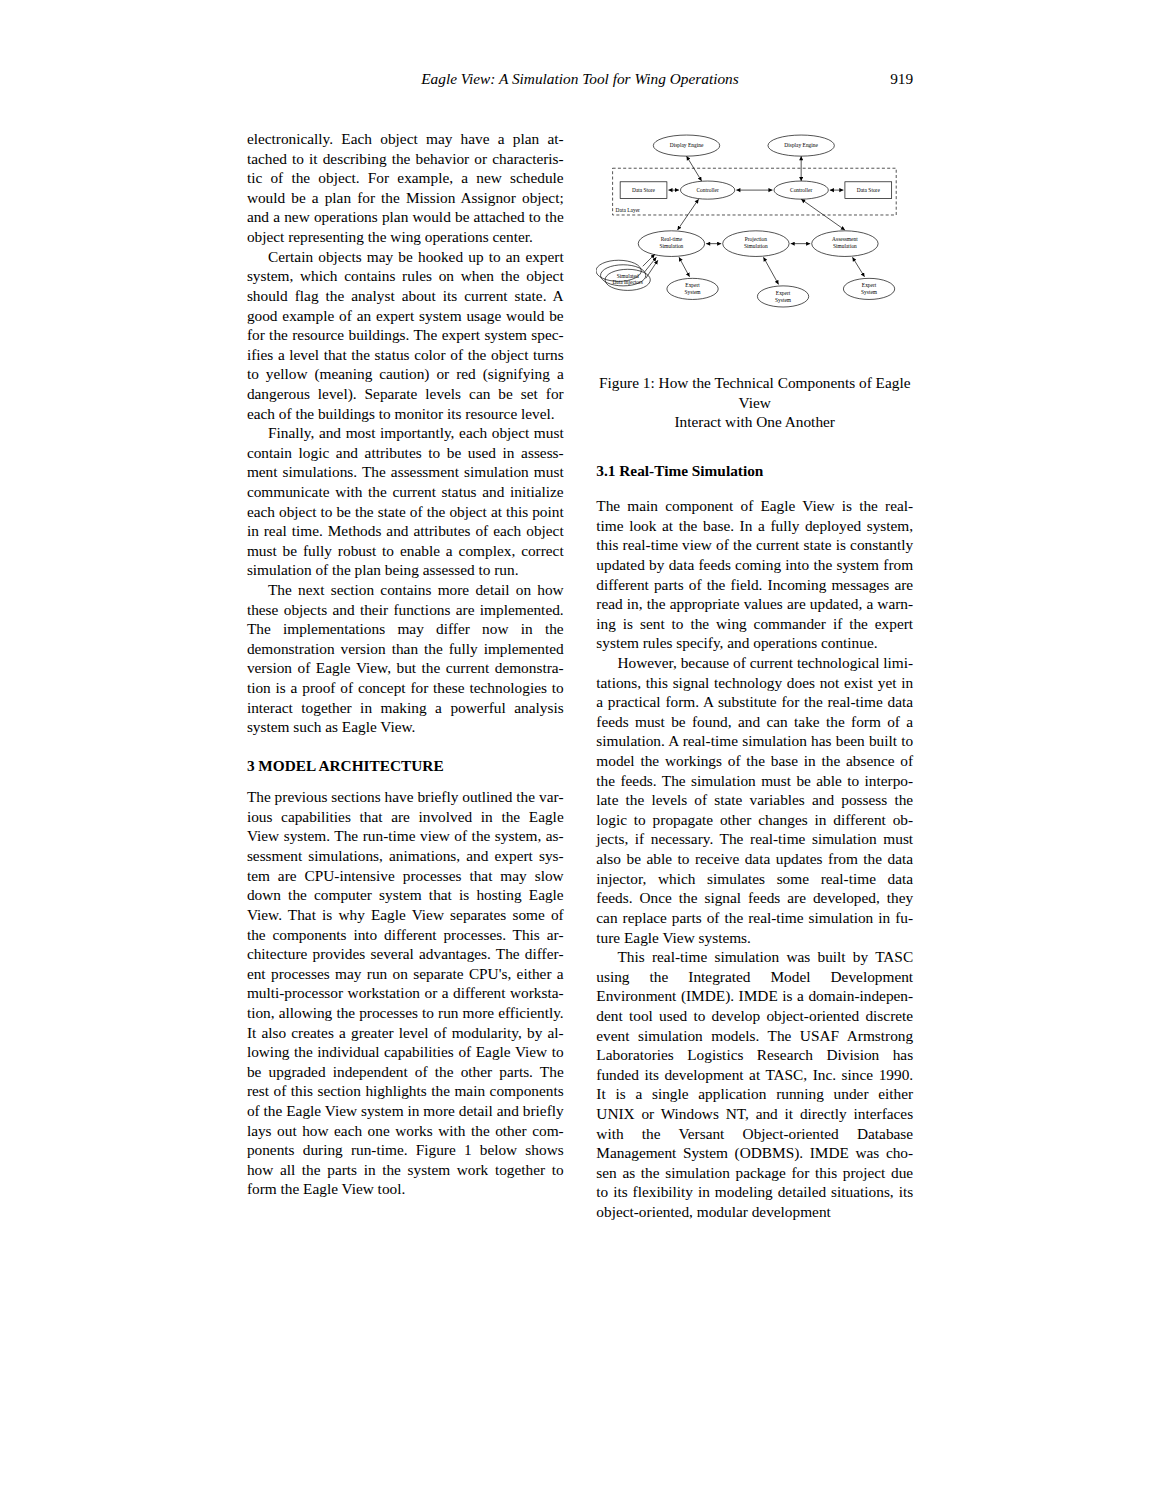Eagle View: A Simulation Tool for Wing Operations 919
electronically. Each object may have a plan attached to it describing the behavior or characteristic of the object. For example, a new schedule would be a plan for the Mission Assignor object; and a new operations plan would be attached to the object representing the wing operations center.
Certain objects may be hooked up to an expert system, which contains rules on when the object should flag the analyst about its current state. A good example of an expert system usage would be for the resource buildings. The expert system specifies a level that the status color of the object turns to yellow (meaning caution) or red (signifying a dangerous level). Separate levels can be set for each of the buildings to monitor its resource level.
Finally, and most importantly, each object must contain logic and attributes to be used in assessment simulations. The assessment simulation must communicate with the current status and initialize each object to be the state of the object at this point in real time. Methods and attributes of each object must be fully robust to enable a complex, correct simulation of the plan being assessed to run.
The next section contains more detail on how these objects and their functions are implemented. The implementations may differ now in the demonstration version than the fully implemented version of Eagle View, but the current demonstration is a proof of concept for these technologies to interact together in making a powerful analysis system such as Eagle View.
3 MODEL ARCHITECTURE
The previous sections have briefly outlined the various capabilities that are involved in the Eagle View system. The run-time view of the system, assessment simulations, animations, and expert system are CPU-intensive processes that may slow down the computer system that is hosting Eagle View. That is why Eagle View separates some of the components into different processes. This architecture provides several advantages. The different processes may run on separate CPU's, either a multi-processor workstation or a different workstation, allowing the processes to run more efficiently. It also creates a greater level of modularity, by allowing the individual capabilities of Eagle View to be upgraded independent of the other parts. The rest of this section highlights the main components of the Eagle View system in more detail and briefly lays out how each one works with the other components during run-time. Figure 1 below shows how all the parts in the system work together to form the Eagle View tool.
Display Engine Display Engine Data Store Data Store Controller Controller Real-time Simulation Projection Simulation Assessment Simulation Simulated Data Injectors Expert System Expert System Expert System Data Layer
Figure 1: How the Technical Components of Eagle View
Interact with One Another
3.1 Real-Time Simulation
The main component of Eagle View is the real-time look at the base. In a fully deployed system, this real-time view of the current state is constantly updated by data feeds coming into the system from different parts of the field. Incoming messages are read in, the appropriate values are updated, a warning is sent to the wing commander if the expert system rules specify, and operations continue.
However, because of current technological limitations, this signal technology does not exist yet in a practical form. A substitute for the real-time data feeds must be found, and can take the form of a simulation. A real-time simulation has been built to model the workings of the base in the absence of the feeds. The simulation must be able to interpolate the levels of state variables and possess the logic to propagate other changes in different objects, if necessary. The real-time simulation must also be able to receive data updates from the data injector, which simulates some real-time data feeds. Once the signal feeds are developed, they can replace parts of the real-time simulation in future Eagle View systems.
This real-time simulation was built by TASC using the Integrated Model Development Environment (IMDE). IMDE is a domain-independent tool used to develop object-oriented discrete event simulation models. The USAF Armstrong Laboratories Logistics Research Division has funded its development at TASC, Inc. since 1990. It is a single application running under either UNIX or Windows NT, and it directly interfaces with the Versant Object-oriented Database Management System (ODBMS). IMDE was chosen as the simulation package for this project due to its flexibility in modeling detailed situations, its object-oriented, modular development